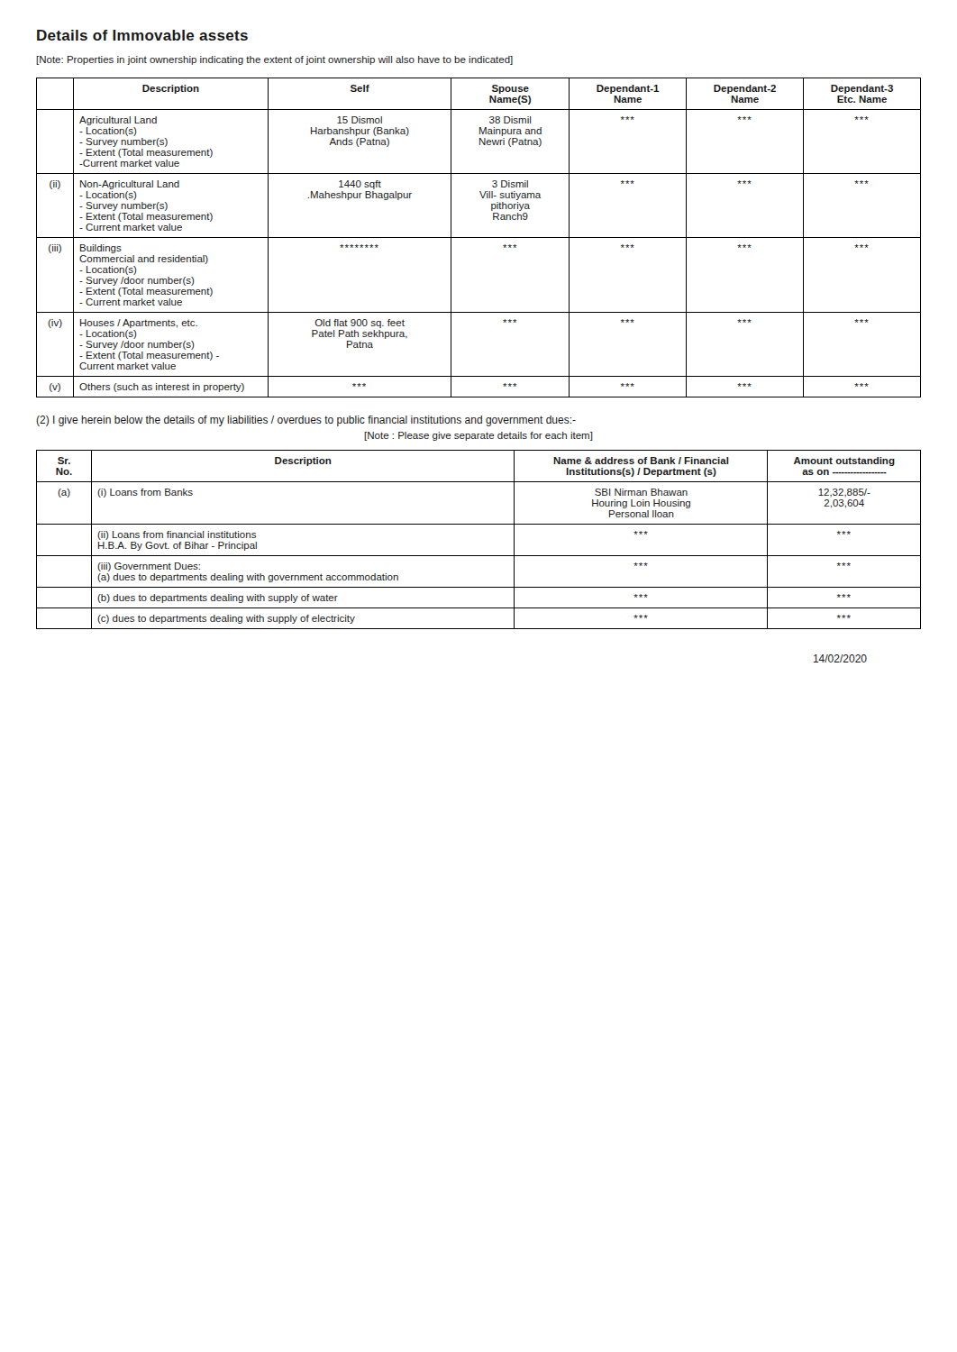Details of Immovable assets
[Note: Properties in joint ownership indicating the extent of joint ownership will also have to be indicated]
| | Description | Self | Spouse Name(S) | Dependant-1 Name | Dependant-2 Name | Dependant-3 Etc. Name |
| --- | --- | --- | --- | --- | --- | --- |
| | Agricultural Land - Location(s) - Survey number(s) - Extent (Total measurement) -Current market value | 15 Dismol Harbanshpur (Banka) Ands (Patna) | 38 Dismil Mainpura and Newri (Patna) | *** | *** | *** |
| (ii) | Non-Agricultural Land - Location(s) - Survey number(s) - Extent (Total measurement) - Current market value | 1440 sqft .Maheshpur Bhagalpur | 3 Dismil Vill- sutiyama pithoriya Ranch9 | *** | *** | *** |
| (iii) | Buildings Commercial and residential) - Location(s) - Survey /door number(s) - Extent (Total measurement) - Current market value | ******** | *** | *** | *** | *** |
| (iv) | Houses / Apartments, etc. - Location(s) - Survey /door number(s) - Extent (Total measurement) - Current market value | Old flat 900 sq. feet Patel Path sekhpura, Patna | *** | *** | *** | *** |
| (v) | Others (such as interest in property) | *** | *** | *** | *** | *** |
(2) I give herein below the details of my liabilities / overdues to public financial institutions and government dues:-
[Note : Please give separate details for each item]
| Sr. No. | Description | Name & address of Bank / Financial Institutions(s) / Department (s) | Amount outstanding as on ------------------ |
| --- | --- | --- | --- |
| (a) | (i) Loans from Banks | SBI Nirman Bhawan Houring Loin Housing Personal lloan | 12,32,885/- 2,03,604 |
| | (ii) Loans from financial institutions H.B.A. By Govt. of Bihar - Principal | *** | *** |
| | (iii) Government Dues: (a) dues to departments dealing with government accommodation | *** | *** |
| | (b) dues to departments dealing with supply of water | *** | *** |
| | (c) dues to departments dealing with supply of electricity | *** | *** |
14/02/2020